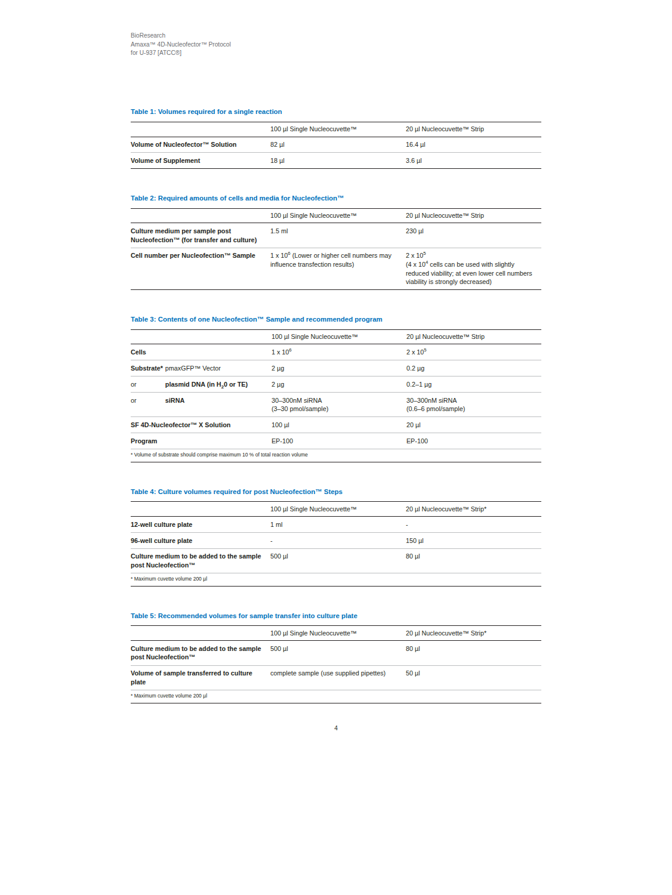BioResearch
Amaxa™ 4D-Nucleofector™ Protocol
for U-937 [ATCC®]
Table 1: Volumes required for a single reaction
| | 100 µl Single Nucleocuvette™ | 20 µl Nucleocuvette™ Strip |
| --- | --- | --- |
| Volume of Nucleofector™ Solution | 82 µl | 16.4 µl |
| Volume of Supplement | 18 µl | 3.6 µl |
Table 2: Required amounts of cells and media for Nucleofection™
| | 100 µl Single Nucleocuvette™ | 20 µl Nucleocuvette™ Strip |
| --- | --- | --- |
| Culture medium per sample post Nucleofection™ (for transfer and culture) | 1.5 ml | 230 µl |
| Cell number per Nucleofection™ Sample | 1 x 10 6 (Lower or higher cell numbers may influence transfection results) | 2 x 10 5 (4 x 10 4 cells can be used with slightly reduced viability; at even lower cell numbers viability is strongly decreased) |
Table 3: Contents of one Nucleofection™ Sample and recommended program
| | 100 µl Single Nucleocuvette™ | 20 µl Nucleocuvette™ Strip |
| --- | --- | --- |
| Cells | 1 x 10 6 | 2 x 10 5 |
| Substrate* | pmaxGFP™ Vector | 2 µg | 0.2 µg |
| or | plasmid DNA (in H 2 0 or TE) | 2 µg | 0.2–1 µg |
| or | siRNA | 30–300nM siRNA (3–30 pmol/sample) | 30–300nM siRNA (0.6–6 pmol/sample) |
| SF 4D-Nucleofector™ X Solution | 100 µl | 20 µl |
| Program | EP-100 | EP-100 |
| * Volume of substrate should comprise maximum 10 % of total reaction volume |
Table 4: Culture volumes required for post Nucleofection™ Steps
| | 100 µl Single Nucleocuvette™ | 20 µl Nucleocuvette™ Strip* |
| --- | --- | --- |
| 12-well culture plate | 1 ml | - |
| 96-well culture plate | - | 150 µl |
| Culture medium to be added to the sample post Nucleofection™ | 500 µl | 80 µl |
| * Maximum cuvette volume 200 µl |
Table 5: Recommended volumes for sample transfer into culture plate
| | 100 µl Single Nucleocuvette™ | 20 µl Nucleocuvette™ Strip* |
| --- | --- | --- |
| Culture medium to be added to the sample post Nucleofection™ | 500 µl | 80 µl |
| Volume of sample transferred to culture plate | complete sample (use supplied pipettes) | 50 µl |
| * Maximum cuvette volume 200 µl |
4